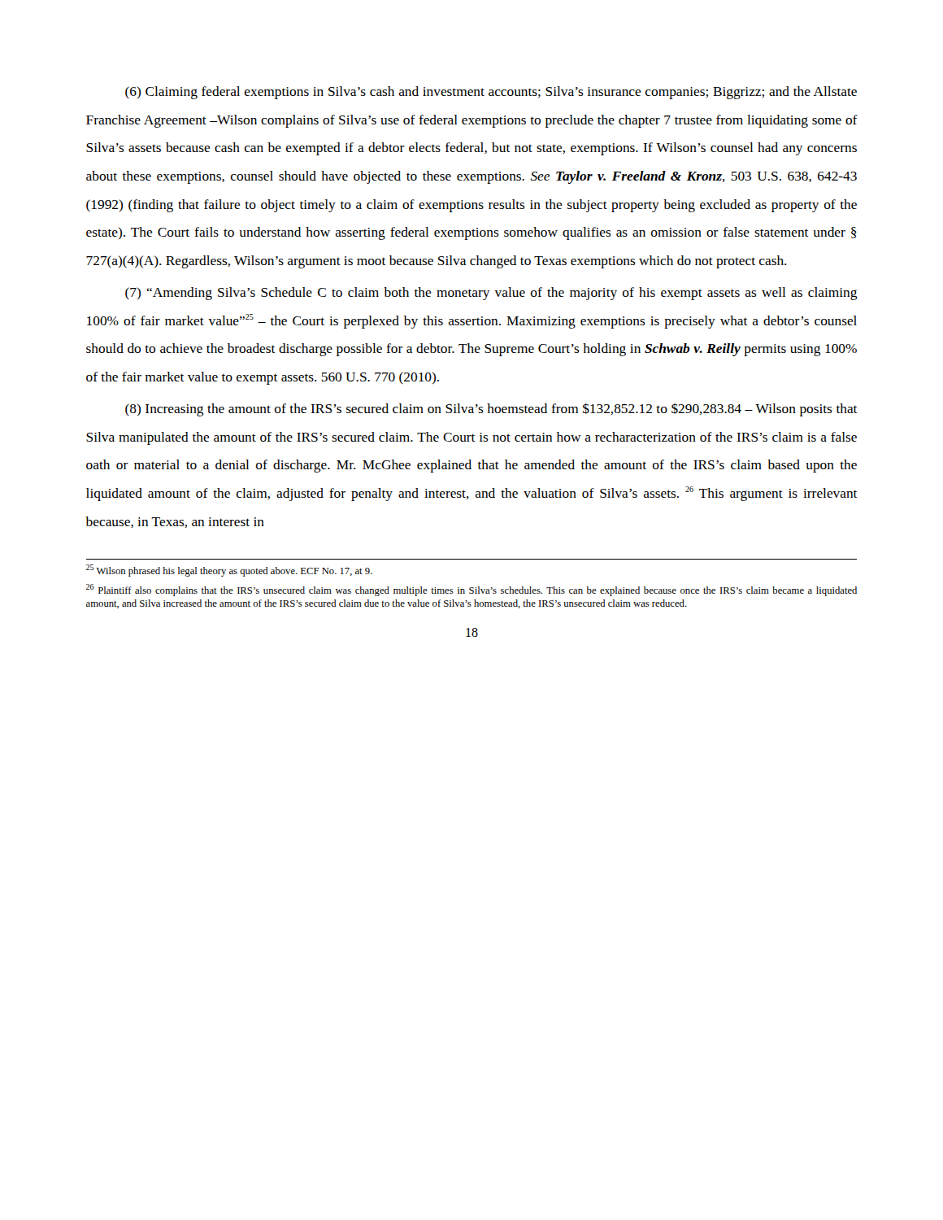(6) Claiming federal exemptions in Silva’s cash and investment accounts; Silva’s insurance companies; Biggrizz; and the Allstate Franchise Agreement –Wilson complains of Silva’s use of federal exemptions to preclude the chapter 7 trustee from liquidating some of Silva’s assets because cash can be exempted if a debtor elects federal, but not state, exemptions. If Wilson’s counsel had any concerns about these exemptions, counsel should have objected to these exemptions. See Taylor v. Freeland & Kronz, 503 U.S. 638, 642-43 (1992) (finding that failure to object timely to a claim of exemptions results in the subject property being excluded as property of the estate). The Court fails to understand how asserting federal exemptions somehow qualifies as an omission or false statement under § 727(a)(4)(A). Regardless, Wilson’s argument is moot because Silva changed to Texas exemptions which do not protect cash.
(7) “Amending Silva’s Schedule C to claim both the monetary value of the majority of his exempt assets as well as claiming 100% of fair market value”25 – the Court is perplexed by this assertion. Maximizing exemptions is precisely what a debtor’s counsel should do to achieve the broadest discharge possible for a debtor. The Supreme Court’s holding in Schwab v. Reilly permits using 100% of the fair market value to exempt assets. 560 U.S. 770 (2010).
(8) Increasing the amount of the IRS’s secured claim on Silva’s hoemstead from $132,852.12 to $290,283.84 – Wilson posits that Silva manipulated the amount of the IRS’s secured claim. The Court is not certain how a recharacterization of the IRS’s claim is a false oath or material to a denial of discharge. Mr. McGhee explained that he amended the amount of the IRS’s claim based upon the liquidated amount of the claim, adjusted for penalty and interest, and the valuation of Silva’s assets. 26 This argument is irrelevant because, in Texas, an interest in
25 Wilson phrased his legal theory as quoted above. ECF No. 17, at 9.
26 Plaintiff also complains that the IRS’s unsecured claim was changed multiple times in Silva’s schedules. This can be explained because once the IRS’s claim became a liquidated amount, and Silva increased the amount of the IRS’s secured claim due to the value of Silva’s homestead, the IRS’s unsecured claim was reduced.
18